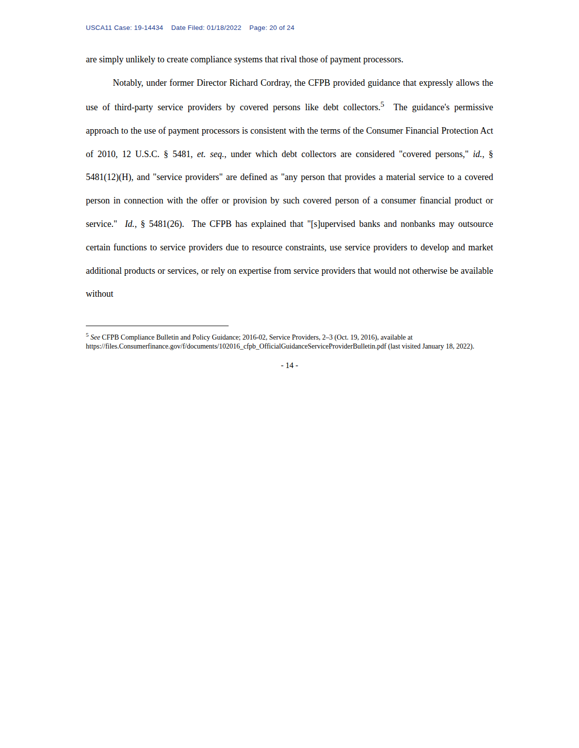USCA11 Case: 19-14434 Date Filed: 01/18/2022 Page: 20 of 24
are simply unlikely to create compliance systems that rival those of payment processors.
Notably, under former Director Richard Cordray, the CFPB provided guidance that expressly allows the use of third-party service providers by covered persons like debt collectors.5 The guidance's permissive approach to the use of payment processors is consistent with the terms of the Consumer Financial Protection Act of 2010, 12 U.S.C. § 5481, et. seq., under which debt collectors are considered "covered persons," id., § 5481(12)(H), and "service providers" are defined as "any person that provides a material service to a covered person in connection with the offer or provision by such covered person of a consumer financial product or service." Id., § 5481(26). The CFPB has explained that "[s]upervised banks and nonbanks may outsource certain functions to service providers due to resource constraints, use service providers to develop and market additional products or services, or rely on expertise from service providers that would not otherwise be available without
5 See CFPB Compliance Bulletin and Policy Guidance; 2016-02, Service Providers, 2–3 (Oct. 19, 2016), available at https://files.Consumerfinance.gov/f/documents/102016_cfpb_OfficialGuidanceServiceProviderBulletin.pdf (last visited January 18, 2022).
- 14 -